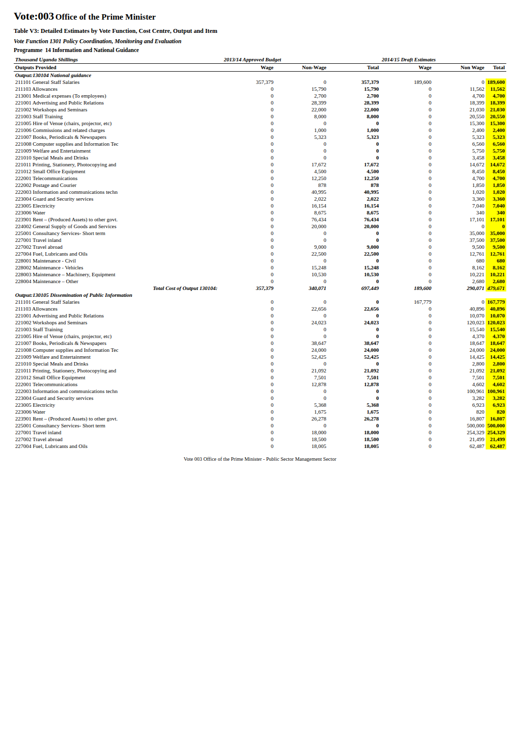Vote:003 Office of the Prime Minister
Table V3: Detailed Estimates by Vote Function, Cost Centre, Output and Item
Vote Function 1301 Policy Coordination, Monitoring and Evaluation
Programme 14 Information and National Guidance
| Thousand Uganda Shillings | 2013/14 Approved Budget | 2014/15 Draft Estimates |
| Outputs Provided | Wage | Non-Wage | Total | Wage | Non Wage | Total |
| Output:130104 National guidance |
| 211101 General Staff Salaries | 357,379 | 0 | 357,379 | 189,600 | 0 | 189,600 |
| 211103 Allowances | 0 | 15,790 | 15,790 | 0 | 11,562 | 11,562 |
| 213001 Medical expenses (To employees) | 0 | 2,700 | 2,700 | 0 | 4,700 | 4,700 |
| 221001 Advertising and Public Relations | 0 | 28,399 | 28,399 | 0 | 18,399 | 18,399 |
| 221002 Workshops and Seminars | 0 | 22,000 | 22,000 | 0 | 21,030 | 21,030 |
| 221003 Staff Training | 0 | 8,000 | 8,000 | 0 | 20,550 | 20,550 |
| 221005 Hire of Venue (chairs, projector, etc) | 0 | 0 | 0 | 0 | 15,300 | 15,300 |
| 221006 Commissions and related charges | 0 | 1,000 | 1,000 | 0 | 2,400 | 2,400 |
| 221007 Books, Periodicals & Newspapers | 0 | 5,323 | 5,323 | 0 | 5,323 | 5,323 |
| 221008 Computer supplies and Information Tec | 0 | 0 | 0 | 0 | 6,560 | 6,560 |
| 221009 Welfare and Entertainment | 0 | 0 | 0 | 0 | 5,750 | 5,750 |
| 221010 Special Meals and Drinks | 0 | 0 | 0 | 0 | 3,458 | 3,458 |
| 221011 Printing, Stationery, Photocopying and | 0 | 17,672 | 17,672 | 0 | 14,672 | 14,672 |
| 221012 Small Office Equipment | 0 | 4,500 | 4,500 | 0 | 8,450 | 8,450 |
| 222001 Telecommunications | 0 | 12,250 | 12,250 | 0 | 4,700 | 4,700 |
| 222002 Postage and Courier | 0 | 878 | 878 | 0 | 1,850 | 1,850 |
| 222003 Information and communications techn | 0 | 40,995 | 40,995 | 0 | 1,020 | 1,020 |
| 223004 Guard and Security services | 0 | 2,022 | 2,022 | 0 | 3,360 | 3,360 |
| 223005 Electricity | 0 | 16,154 | 16,154 | 0 | 7,040 | 7,040 |
| 223006 Water | 0 | 8,675 | 8,675 | 0 | 340 | 340 |
| 223901 Rent – (Produced Assets) to other govt. | 0 | 76,434 | 76,434 | 0 | 17,101 | 17,101 |
| 224002 General Supply of Goods and Services | 0 | 20,000 | 20,000 | 0 | 0 | 0 |
| 225001 Consultancy Services- Short term | 0 | 0 | 0 | 0 | 35,000 | 35,000 |
| 227001 Travel inland | 0 | 0 | 0 | 0 | 37,500 | 37,500 |
| 227002 Travel abroad | 0 | 9,000 | 9,000 | 0 | 9,500 | 9,500 |
| 227004 Fuel, Lubricants and Oils | 0 | 22,500 | 22,500 | 0 | 12,761 | 12,761 |
| 228001 Maintenance - Civil | 0 | 0 | 0 | 0 | 680 | 680 |
| 228002 Maintenance - Vehicles | 0 | 15,248 | 15,248 | 0 | 8,162 | 8,162 |
| 228003 Maintenance – Machinery, Equipment | 0 | 10,530 | 10,530 | 0 | 10,221 | 10,221 |
| 228004 Maintenance – Other | 0 | 0 | 0 | 0 | 2,680 | 2,680 |
| Total Cost of Output 130104: | 357,379 | 340,071 | 697,449 | 189,600 | 290,071 | 479,671 |
| Output:130105 Dissemination of Public Information |
| 211101 General Staff Salaries | 0 | 0 | 0 | 167,779 | 0 | 167,779 |
| 211103 Allowances | 0 | 22,656 | 22,656 | 0 | 40,896 | 40,896 |
| 221001 Advertising and Public Relations | 0 | 0 | 0 | 0 | 10,070 | 10,070 |
| 221002 Workshops and Seminars | 0 | 24,023 | 24,023 | 0 | 120,023 | 120,023 |
| 221003 Staff Training | 0 | 0 | 0 | 0 | 15,540 | 15,540 |
| 221005 Hire of Venue (chairs, projector, etc) | 0 | 0 | 0 | 0 | 4,370 | 4,370 |
| 221007 Books, Periodicals & Newspapers | 0 | 38,647 | 38,647 | 0 | 18,647 | 18,647 |
| 221008 Computer supplies and Information Tec | 0 | 24,000 | 24,000 | 0 | 24,000 | 24,000 |
| 221009 Welfare and Entertainment | 0 | 52,425 | 52,425 | 0 | 14,425 | 14,425 |
| 221010 Special Meals and Drinks | 0 | 0 | 0 | 0 | 2,800 | 2,800 |
| 221011 Printing, Stationery, Photocopying and | 0 | 21,092 | 21,092 | 0 | 21,092 | 21,092 |
| 221012 Small Office Equipment | 0 | 7,501 | 7,501 | 0 | 7,501 | 7,501 |
| 222001 Telecommunications | 0 | 12,878 | 12,878 | 0 | 4,602 | 4,602 |
| 222003 Information and communications techn | 0 | 0 | 0 | 0 | 100,961 | 100,961 |
| 223004 Guard and Security services | 0 | 0 | 0 | 0 | 3,282 | 3,282 |
| 223005 Electricity | 0 | 5,368 | 5,368 | 0 | 6,923 | 6,923 |
| 223006 Water | 0 | 1,675 | 1,675 | 0 | 820 | 820 |
| 223901 Rent – (Produced Assets) to other govt. | 0 | 26,278 | 26,278 | 0 | 16,807 | 16,807 |
| 225001 Consultancy Services- Short term | 0 | 0 | 0 | 0 | 500,000 | 500,000 |
| 227001 Travel inland | 0 | 18,000 | 18,000 | 0 | 254,329 | 254,329 |
| 227002 Travel abroad | 0 | 18,500 | 18,500 | 0 | 21,499 | 21,499 |
| 227004 Fuel, Lubricants and Oils | 0 | 18,005 | 18,005 | 0 | 62,487 | 62,487 |
Vote 003 Office of the Prime Minister - Public Sector Management Sector